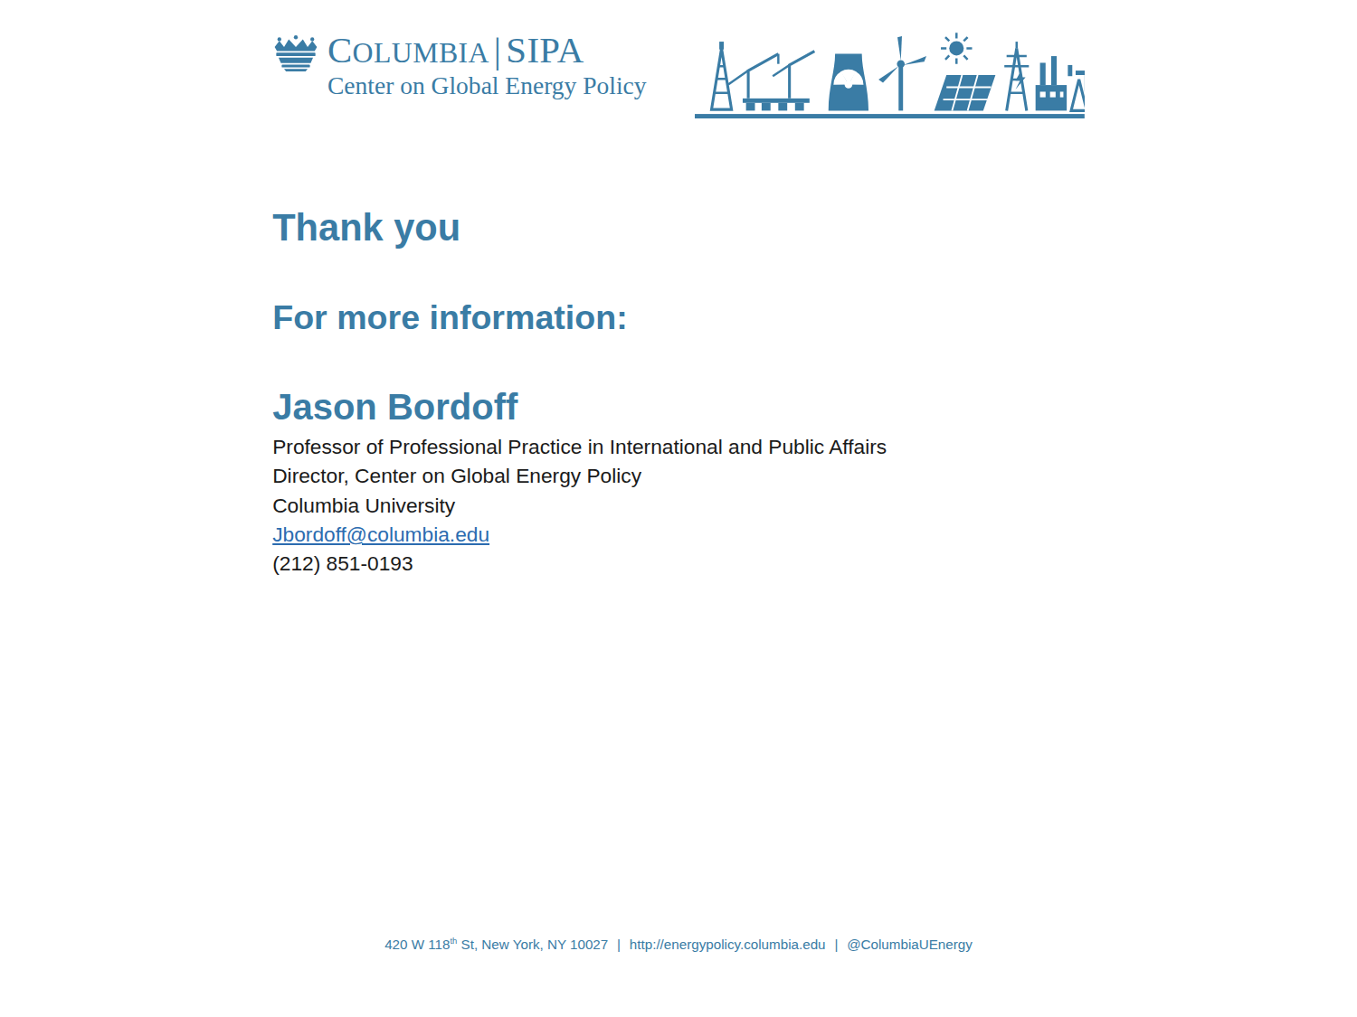COLUMBIA|SIPA
Center on Global Energy Policy
Thank you
For more information:
Jason Bordoff
Professor of Professional Practice in International and Public Affairs
Director, Center on Global Energy Policy
Columbia University
Jbordoff@columbia.edu
(212) 851-0193
420 W 118th St, New York, NY 10027 | http://energypolicy.columbia.edu | @ColumbiaUEnergy